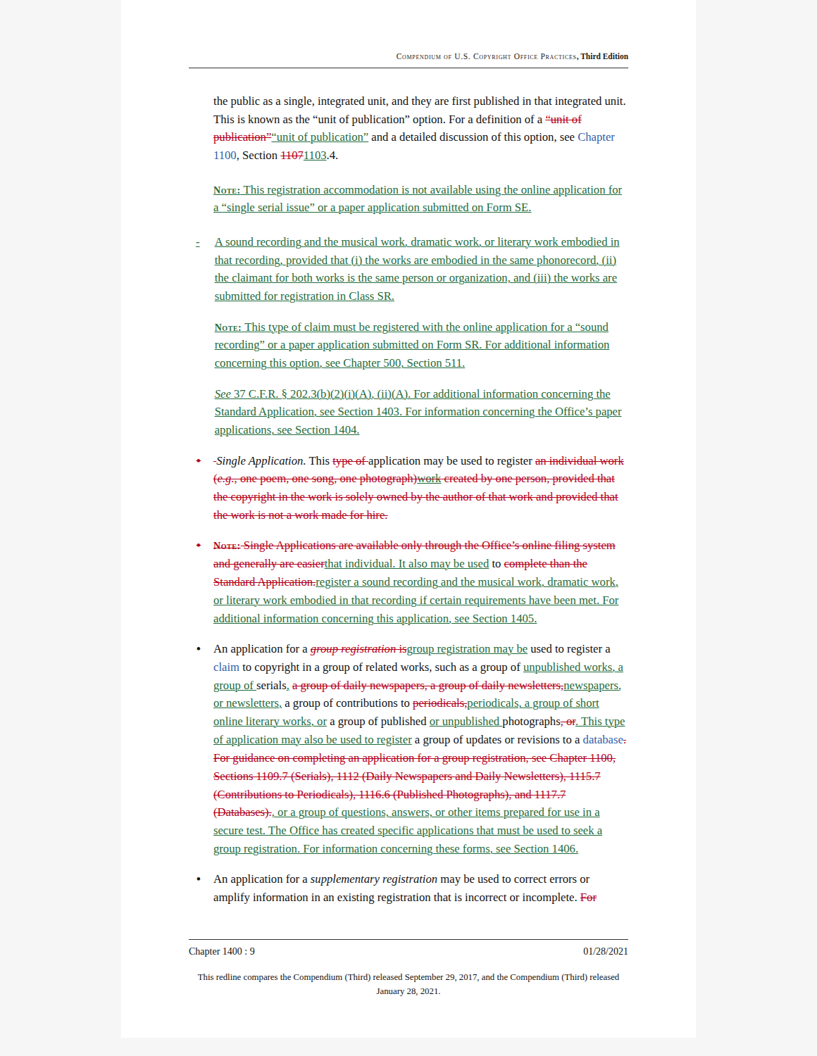Compendium of U.S. Copyright Office Practices, Third Edition
the public as a single, integrated unit, and they are first published in that integrated unit. This is known as the “unit of publication” option. For a definition of a “unit of publication”“unit of publication” and a detailed discussion of this option, see Chapter 1100, Section 11071103.4.
Note: This registration accommodation is not available using the online application for a “single serial issue” or a paper application submitted on Form SE.
A sound recording and the musical work, dramatic work, or literary work embodied in that recording, provided that (i) the works are embodied in the same phonorecord, (ii) the claimant for both works is the same person or organization, and (iii) the works are submitted for registration in Class SR.
Note: This type of claim must be registered with the online application for a “sound recording” or a paper application submitted on Form SR. For additional information concerning this option, see Chapter 500, Section 511.
See 37 C.F.R. § 202.3(b)(2)(i)(A), (ii)(A). For additional information concerning the Standard Application, see Section 1403. For information concerning the Office’s paper applications, see Section 1404.
Single Application. This type of application may be used to register an individual work (e.g., one poem, one song, one photograph)work created by one person, provided that the copyright in the work is solely owned by the author of that work and provided that the work is not a work made for hire.
Note: Single Applications are available only through the Office’s online filing system and generally are easierthat individual. It also may be used to complete than the Standard Application.register a sound recording and the musical work, dramatic work, or literary work embodied in that recording if certain requirements have been met. For additional information concerning this application, see Section 1405.
An application for a group registration isgroup registration may be used to register a claim to copyright in a group of related works, such as a group of unpublished works, a group of serials, a group of daily newspapers, a group of daily newsletters,newspapers, or newsletters, a group of contributions to periodicals,periodicals, a group of short online literary works, or a group of published or unpublished photographs, or. This type of application may also be used to register a group of updates or revisions to a database. For guidance on completing an application for a group registration, see Chapter 1100, Sections 1109.7 (Serials), 1112 (Daily Newspapers and Daily Newsletters), 1115.7 (Contributions to Periodicals), 1116.6 (Published Photographs), and 1117.7 (Databases)., or a group of questions, answers, or other items prepared for use in a secure test. The Office has created specific applications that must be used to seek a group registration. For information concerning these forms, see Section 1406.
An application for a supplementary registration may be used to correct errors or amplify information in an existing registration that is incorrect or incomplete. For
Chapter 1400 : 9 01/28/2021
This redline compares the Compendium (Third) released September 29, 2017, and the Compendium (Third) released January 28, 2021.